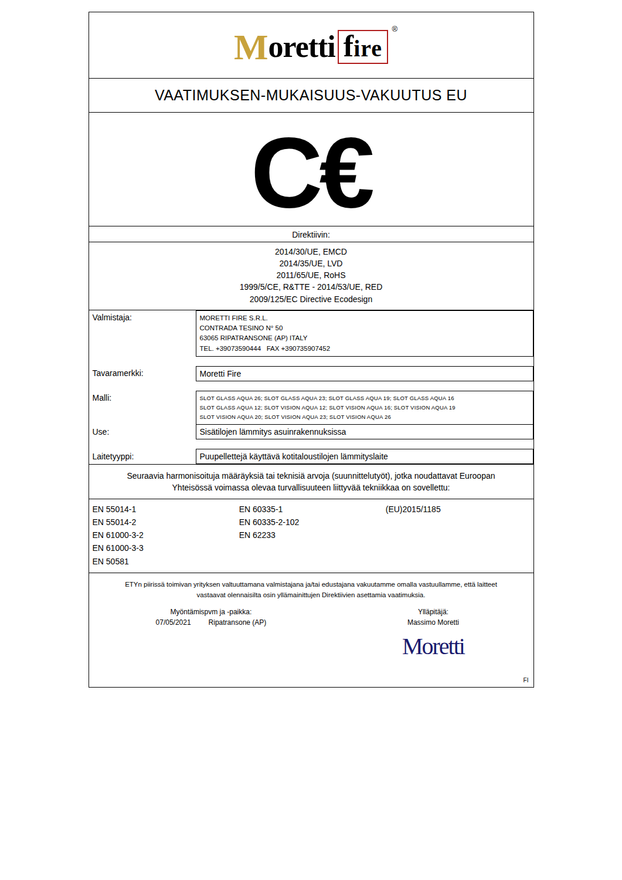Moretti fire ®
VAATIMUKSEN-MUKAISUUS-VAKUUTUS EU
C€
Direktiivin:
2014/30/UE, EMCD
2014/35/UE, LVD
2011/65/UE, RoHS
1999/5/CE, R&TTE - 2014/53/UE, RED
2009/125/EC Directive Ecodesign
| Valmistaja: | MORETTI FIRE S.R.L. CONTRADA TESINO N° 50 63065 RIPATRANSONE (AP) ITALY TEL. +39073590444 FAX +390735907452 |
| Tavaramerkki: | Moretti Fire |
| Malli: | SLOT GLASS AQUA 26; SLOT GLASS AQUA 23; SLOT GLASS AQUA 19; SLOT GLASS AQUA 16 SLOT GLASS AQUA 12; SLOT VISION AQUA 12; SLOT VISION AQUA 16; SLOT VISION AQUA 19 SLOT VISION AQUA 20; SLOT VISION AQUA 23; SLOT VISION AQUA 26 |
| Use: | Sisätilojen lämmitys asuinrakennuksissa |
| Laitetyyppi: | Puupellettejä käyttävä kotitaloustilojen lämmityslaite |
Seuraavia harmonisoituja määräyksiä tai teknisiä arvoja (suunnittelutyöt), jotka noudattavat Euroopan Yhteisössä voimassa olevaa turvallisuuteen liittyvää tekniikkaa on sovellettu:
| EN 55014-1 | EN 60335-1 | (EU)2015/1185 |
| EN 55014-2 | EN 60335-2-102 | |
| EN 61000-3-2 | EN 62233 | |
| EN 61000-3-3 | | |
| EN 50581 | | |
ETYn piirissä toimivan yrityksen valtuuttamana valmistajana ja/tai edustajana vakuutamme omalla vastuullamme, että laitteet vastaavat olennaisilta osin yllämainittujen Direktiivien asettamia vaatimuksia.
| Myöntämispvm ja -paikka: | Ylläpitäjä: |
| 07/05/2021 Ripatransone (AP) | Massimo Moretti |
| | Moretti |
FI